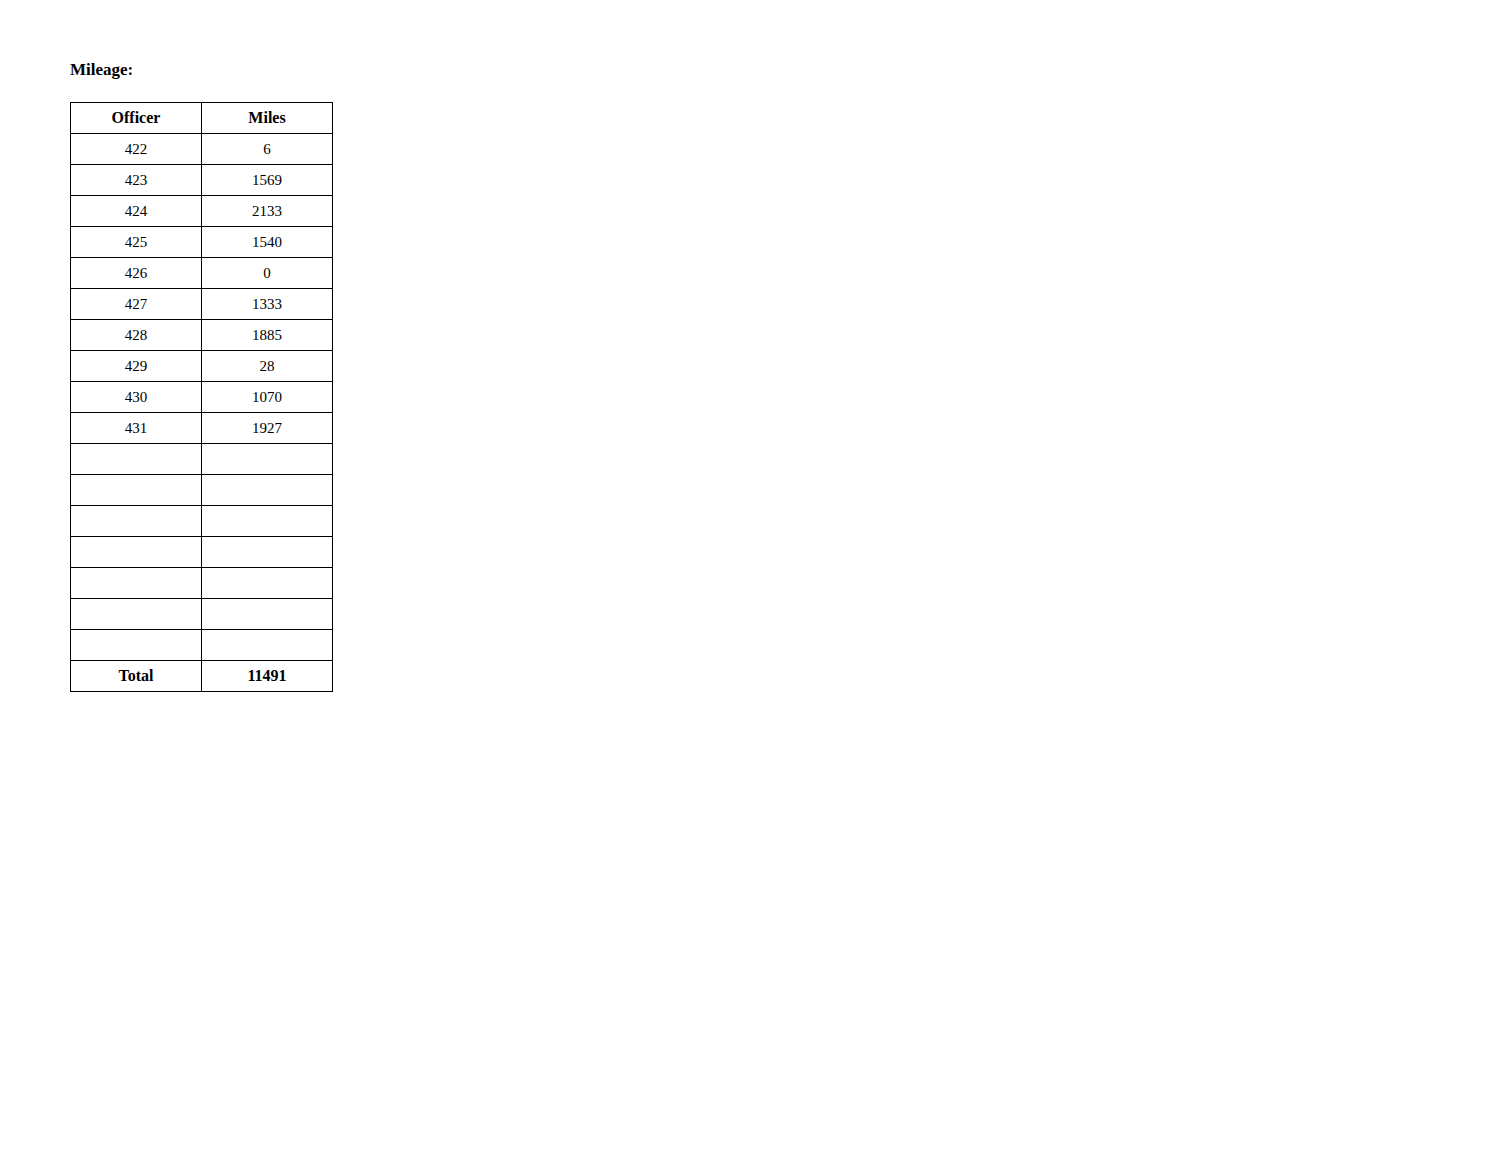Mileage:
| Officer | Miles |
| --- | --- |
| 422 | 6 |
| 423 | 1569 |
| 424 | 2133 |
| 425 | 1540 |
| 426 | 0 |
| 427 | 1333 |
| 428 | 1885 |
| 429 | 28 |
| 430 | 1070 |
| 431 | 1927 |
| Total | 11491 |